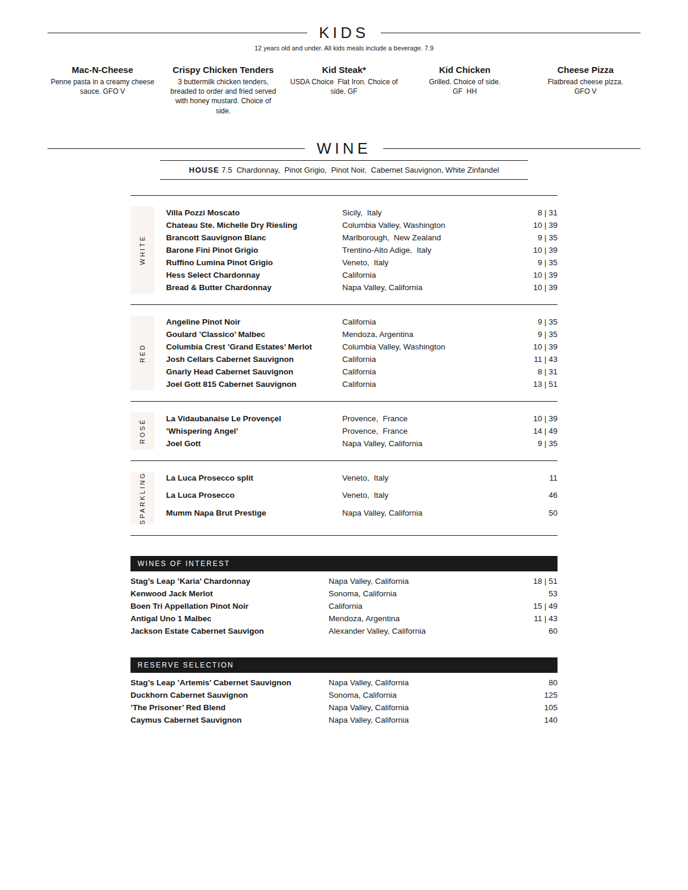KIDS
12 years old and under. All kids meals include a beverage. 7.9
Mac-N-Cheese
Penne pasta in a creamy cheese sauce. GFO V
Crispy Chicken Tenders
3 buttermilk chicken tenders, breaded to order and fried served with honey mustard. Choice of side.
Kid Steak*
USDA Choice Flat Iron. Choice of side. GF
Kid Chicken
Grilled. Choice of side.
GF HH
Cheese Pizza
Flatbread cheese pizza.
GFO V
WINE
HOUSE 7.5 Chardonnay, Pinot Grigio, Pinot Noir, Cabernet Sauvignon, White Zinfandel
WHITE
| Villa Pozzi Moscato | Sicily, Italy | 8 / 31 |
| Chateau Ste. Michelle Dry Riesling | Columbia Valley, Washington | 10 / 39 |
| Brancott Sauvignon Blanc | Marlborough, New Zealand | 9 / 35 |
| Barone Fini Pinot Grigio | Trentino-Alto Adige, Italy | 10 / 39 |
| Ruffino Lumina Pinot Grigio | Veneto, Italy | 9 / 35 |
| Hess Select Chardonnay | California | 10 / 39 |
| Bread & Butter Chardonnay | Napa Valley, California | 10 / 39 |
RED
| Angeline Pinot Noir | California | 9 / 35 |
| Goulard ’Classico’ Malbec | Mendoza, Argentina | 9 / 35 |
| Columbia Crest ’Grand Estates’ Merlot | Columbia Valley, Washington | 10 / 39 |
| Josh Cellars Cabernet Sauvignon | California | 11 / 43 |
| Gnarly Head Cabernet Sauvignon | California | 8 / 31 |
| Joel Gott 815 Cabernet Sauvignon | California | 13 / 51 |
ROSÉ
| La Vidaubanaise Le Provençel | Provence, France | 10 / 39 |
| ’Whispering Angel’ | Provence, France | 14 / 49 |
| Joel Gott | Napa Valley, California | 9 / 35 |
SPARKLING
| La Luca Prosecco split | Veneto, Italy | 11 |
| La Luca Prosecco | Veneto, Italy | 46 |
| Mumm Napa Brut Prestige | Napa Valley, California | 50 |
WINES OF INTEREST
| Stag’s Leap ’Karia’ Chardonnay | Napa Valley, California | 18 / 51 |
| Kenwood Jack Merlot | Sonoma, California | 53 |
| Boen Tri Appellation Pinot Noir | California | 15 / 49 |
| Antigal Uno 1 Malbec | Mendoza, Argentina | 11 / 43 |
| Jackson Estate Cabernet Sauvigon | Alexander Valley, California | 60 |
RESERVE SELECTION
| Stag’s Leap ’Artemis’ Cabernet Sauvignon | Napa Valley, California | 80 |
| Duckhorn Cabernet Sauvignon | Sonoma, California | 125 |
| ’The Prisoner’ Red Blend | Napa Valley, California | 105 |
| Caymus Cabernet Sauvignon | Napa Valley, California | 140 |